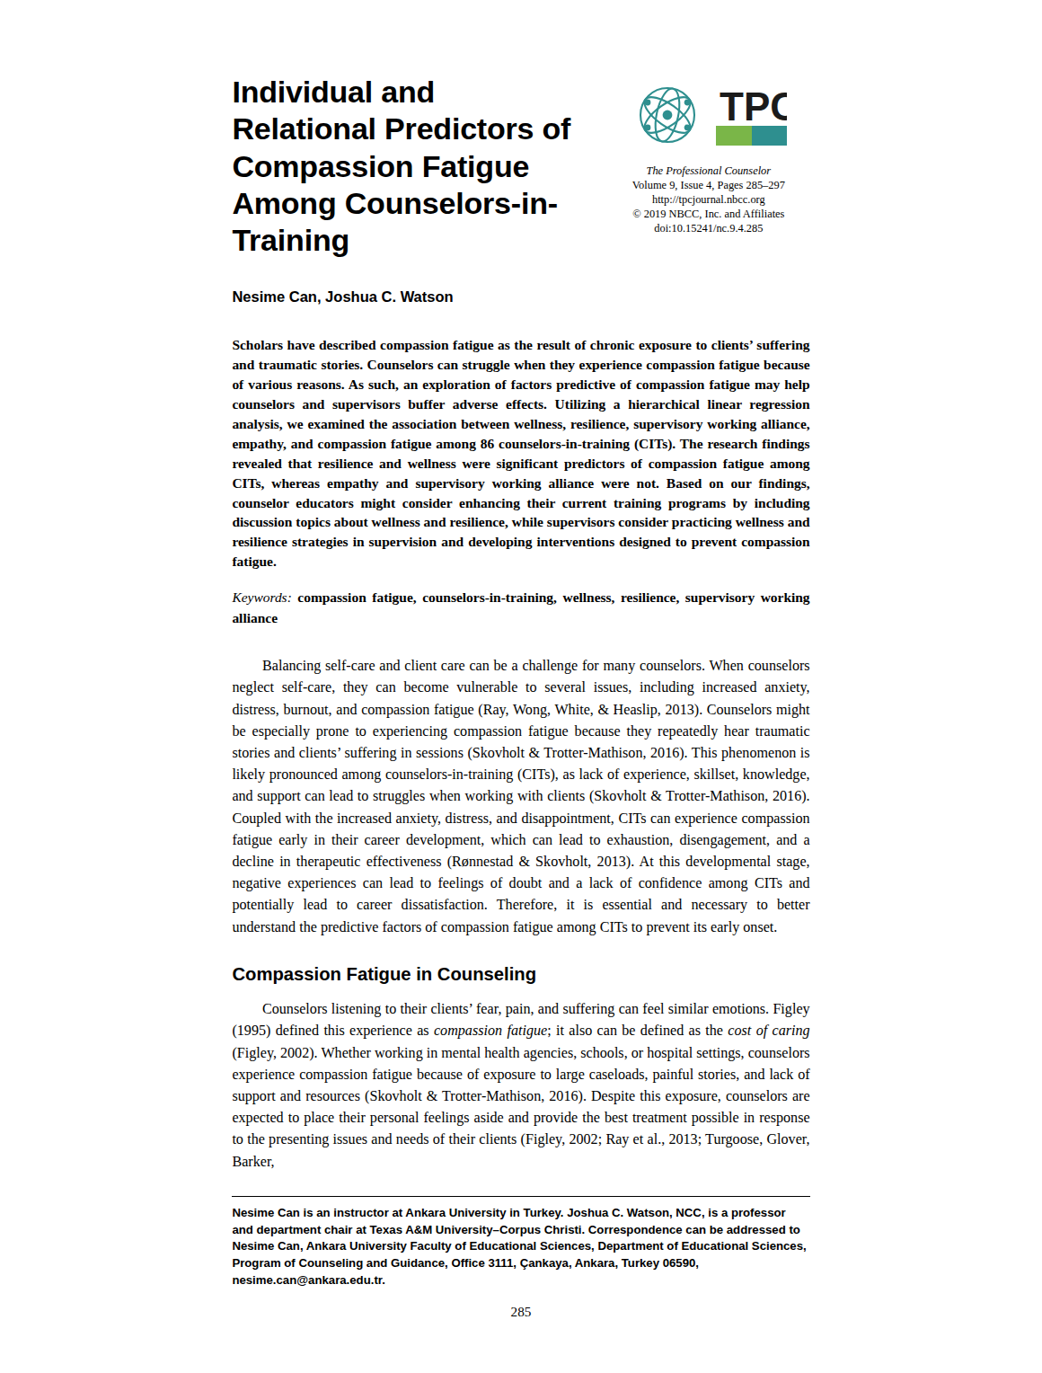Individual and Relational Predictors of Compassion Fatigue Among Counselors-in-Training
TPC
The Professional Counselor
Volume 9, Issue 4, Pages 285–297
http://tpcjournal.nbcc.org
© 2019 NBCC, Inc. and Affiliates
doi:10.15241/nc.9.4.285
Nesime Can, Joshua C. Watson
Scholars have described compassion fatigue as the result of chronic exposure to clients’ suffering and traumatic stories. Counselors can struggle when they experience compassion fatigue because of various reasons. As such, an exploration of factors predictive of compassion fatigue may help counselors and supervisors buffer adverse effects. Utilizing a hierarchical linear regression analysis, we examined the association between wellness, resilience, supervisory working alliance, empathy, and compassion fatigue among 86 counselors-in-training (CITs). The research findings revealed that resilience and wellness were significant predictors of compassion fatigue among CITs, whereas empathy and supervisory working alliance were not. Based on our findings, counselor educators might consider enhancing their current training programs by including discussion topics about wellness and resilience, while supervisors consider practicing wellness and resilience strategies in supervision and developing interventions designed to prevent compassion fatigue.
Keywords: compassion fatigue, counselors-in-training, wellness, resilience, supervisory working alliance
Balancing self-care and client care can be a challenge for many counselors. When counselors neglect self-care, they can become vulnerable to several issues, including increased anxiety, distress, burnout, and compassion fatigue (Ray, Wong, White, & Heaslip, 2013). Counselors might be especially prone to experiencing compassion fatigue because they repeatedly hear traumatic stories and clients’ suffering in sessions (Skovholt & Trotter-Mathison, 2016). This phenomenon is likely pronounced among counselors-in-training (CITs), as lack of experience, skillset, knowledge, and support can lead to struggles when working with clients (Skovholt & Trotter-Mathison, 2016). Coupled with the increased anxiety, distress, and disappointment, CITs can experience compassion fatigue early in their career development, which can lead to exhaustion, disengagement, and a decline in therapeutic effectiveness (Rønnestad & Skovholt, 2013). At this developmental stage, negative experiences can lead to feelings of doubt and a lack of confidence among CITs and potentially lead to career dissatisfaction. Therefore, it is essential and necessary to better understand the predictive factors of compassion fatigue among CITs to prevent its early onset.
Compassion Fatigue in Counseling
Counselors listening to their clients’ fear, pain, and suffering can feel similar emotions. Figley (1995) defined this experience as compassion fatigue; it also can be defined as the cost of caring (Figley, 2002). Whether working in mental health agencies, schools, or hospital settings, counselors experience compassion fatigue because of exposure to large caseloads, painful stories, and lack of support and resources (Skovholt & Trotter-Mathison, 2016). Despite this exposure, counselors are expected to place their personal feelings aside and provide the best treatment possible in response to the presenting issues and needs of their clients (Figley, 2002; Ray et al., 2013; Turgoose, Glover, Barker,
Nesime Can is an instructor at Ankara University in Turkey. Joshua C. Watson, NCC, is a professor and department chair at Texas A&M University–Corpus Christi. Correspondence can be addressed to Nesime Can, Ankara University Faculty of Educational Sciences, Department of Educational Sciences, Program of Counseling and Guidance, Office 3111, Çankaya, Ankara, Turkey 06590, nesime.can@ankara.edu.tr.
285